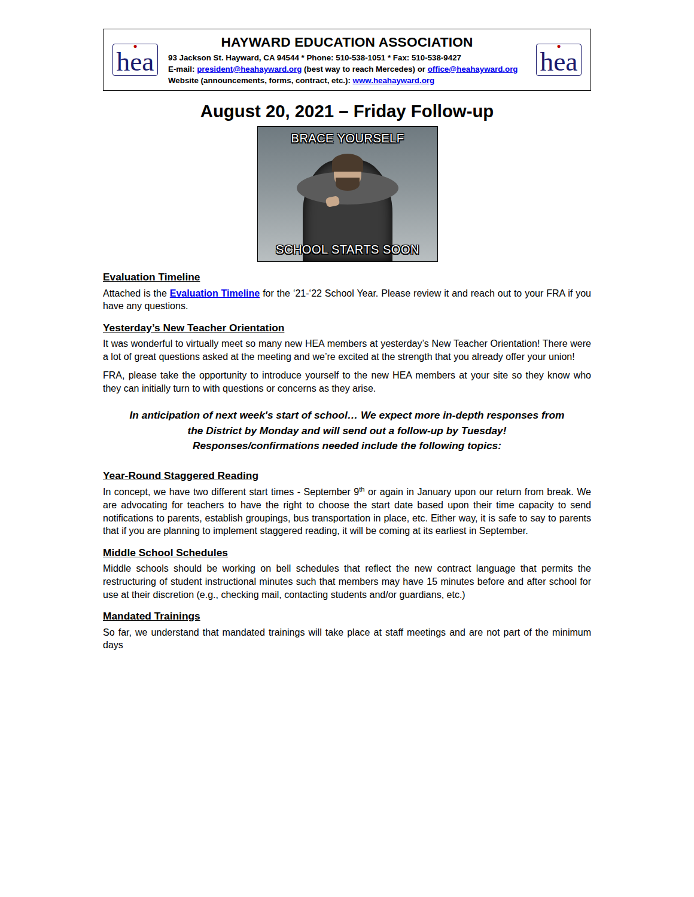●hea
HAYWARD EDUCATION ASSOCIATION
93 Jackson St. Hayward, CA 94544 * Phone: 510-538-1051 * Fax: 510-538-9427
E-mail: president@heahayward.org (best way to reach Mercedes) or office@heahayward.org
Website (announcements, forms, contract, etc.): www.heahayward.org
●hea
August 20, 2021 – Friday Follow-up
Brace Yourself
School Starts Soon
Evaluation Timeline
Attached is the Evaluation Timeline for the ‘21-‘22 School Year. Please review it and reach out to your FRA if you have any questions.
Yesterday’s New Teacher Orientation
It was wonderful to virtually meet so many new HEA members at yesterday’s New Teacher Orientation! There were a lot of great questions asked at the meeting and we’re excited at the strength that you already offer your union!
FRA, please take the opportunity to introduce yourself to the new HEA members at your site so they know who they can initially turn to with questions or concerns as they arise.
In anticipation of next week's start of school… We expect more in-depth responses from the District by Monday and will send out a follow-up by Tuesday! Responses/confirmations needed include the following topics:
Year-Round Staggered Reading
In concept, we have two different start times - September 9th or again in January upon our return from break. We are advocating for teachers to have the right to choose the start date based upon their time capacity to send notifications to parents, establish groupings, bus transportation in place, etc. Either way, it is safe to say to parents that if you are planning to implement staggered reading, it will be coming at its earliest in September.
Middle School Schedules
Middle schools should be working on bell schedules that reflect the new contract language that permits the restructuring of student instructional minutes such that members may have 15 minutes before and after school for use at their discretion (e.g., checking mail, contacting students and/or guardians, etc.)
Mandated Trainings
So far, we understand that mandated trainings will take place at staff meetings and are not part of the minimum days